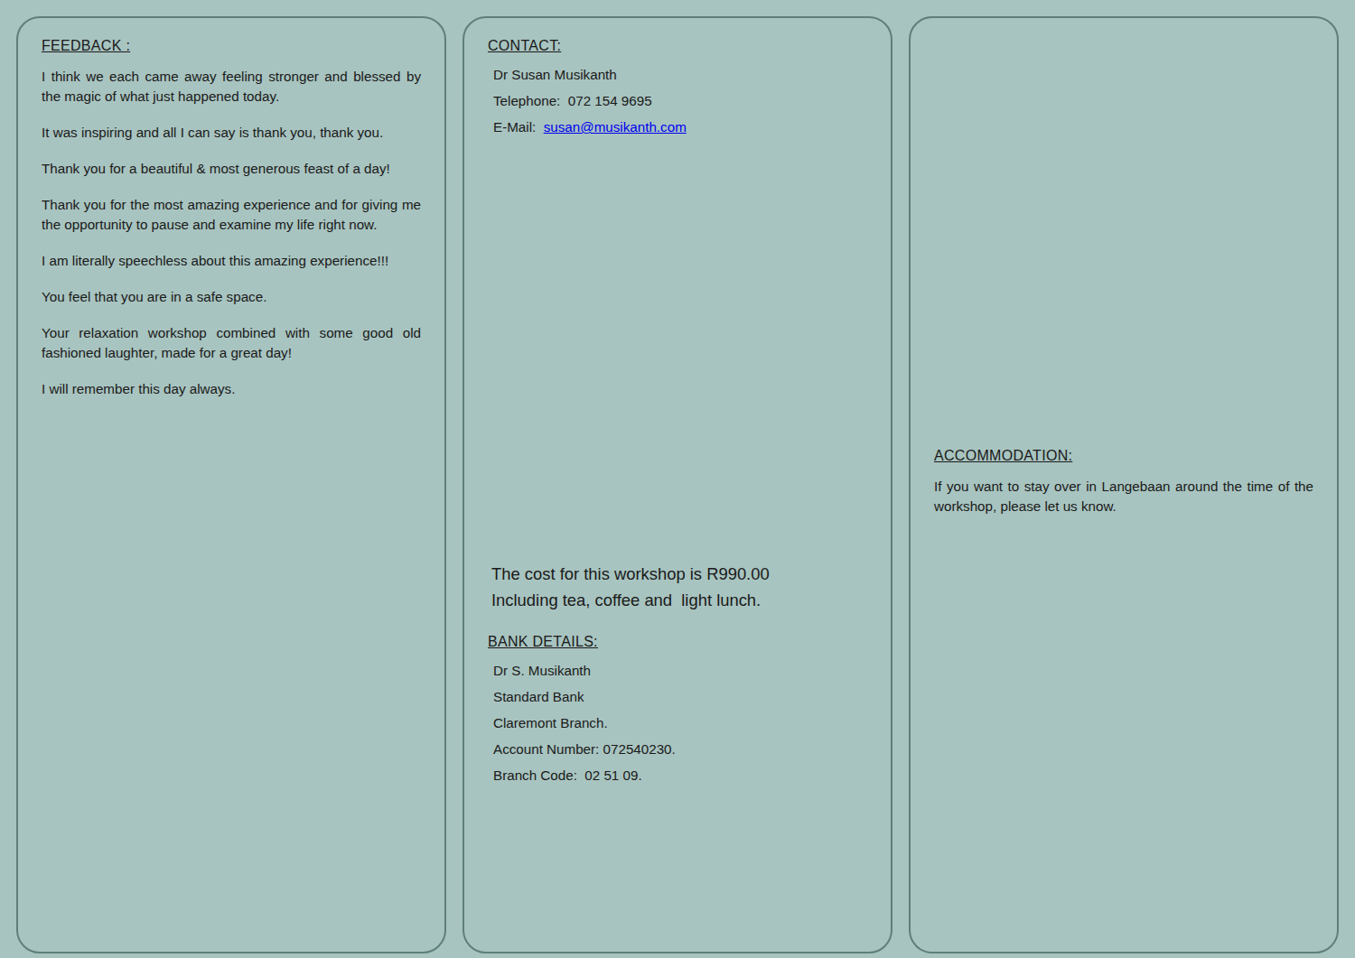FEEDBACK :
I think we each came away feeling stronger and blessed by the magic of what just happened today.
It was inspiring and all I can say is thank you, thank you.
Thank you for a beautiful & most generous feast of a day!
Thank you for the most amazing experience and for giving me the opportunity to pause and examine my life right now.
I am literally speechless about this amazing experience!!!
You feel that you are in a safe space.
Your relaxation workshop combined with some good old fashioned laughter, made for a great day!
I will remember this day always.
CONTACT:
Dr Susan Musikanth
Telephone: 072 154 9695
E-Mail: susan@musikanth.com
The cost for this workshop is R990.00
Including tea, coffee and light lunch.
BANK DETAILS:
Dr S. Musikanth
Standard Bank
Claremont Branch.
Account Number: 072540230.
Branch Code: 02 51 09.
ACCOMMODATION:
If you want to stay over in Langebaan around the time of the workshop, please let us know.